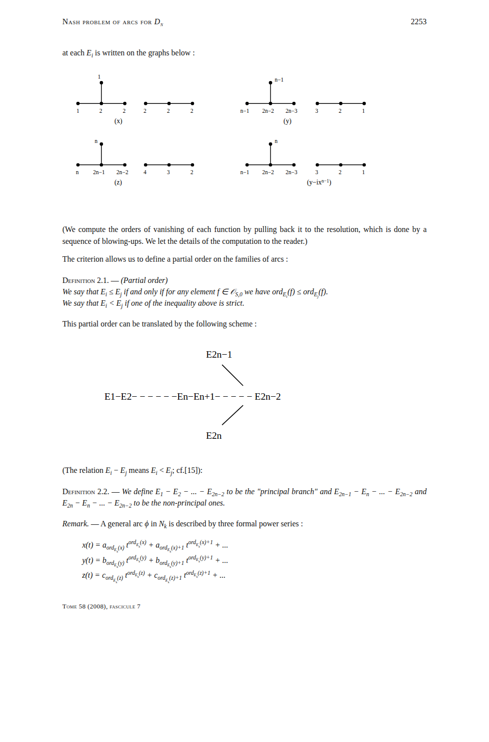Nash problem of arcs for Dn 2253
at each Ei is written on the graphs below :
1 1 2 2 2 2 2 (x) n−1 n−1 2n−2 2n−3 3 2 1 (y) n n 2n−1 2n−2 4 3 2 (z) n n−1 2n−2 2n−3 3 2 1 (y−ixn−1)
(We compute the orders of vanishing of each function by pulling back it to the resolution, which is done by a sequence of blowing-ups. We let the details of the computation to the reader.)
The criterion allows us to define a partial order on the families of arcs :
Definition 2.1. — (Partial order)
We say that Ei ≤ Ej if and only if for any element f ∈ 𝒪S,0 we have ordEi(f) ≤ ordEj(f).
We say that Ei < Ej if one of the inequality above is strict.
This partial order can be translated by the following scheme :
E2n−1 E1−E2− − − − − −En−En+1− − − − − E2n−2 E2n
(The relation Ei − Ej means Ei < Ej; cf.[15]):
Definition 2.2. — We define E1 − E2 − ... − E2n−2 to be the "principal branch" and E2n−1 − En − ... − E2n−2 and E2n − En − ... − E2n−2 to be the non-principal ones.
Remark. — A general arc ϕ in Nk is described by three formal power series :
x(t) = aordEk(x) tordEk(x) + aordEk(x)+1 tordEk(x)+1 + ...
y(t) = bordEk(y) tordEk(y) + bordEk(y)+1 tordEk(y)+1 + ...
z(t) = cordEk(z) tordEk(z) + cordEk(z)+1 tordEk(z)+1 + ...
Tome 58 (2008), fascicule 7